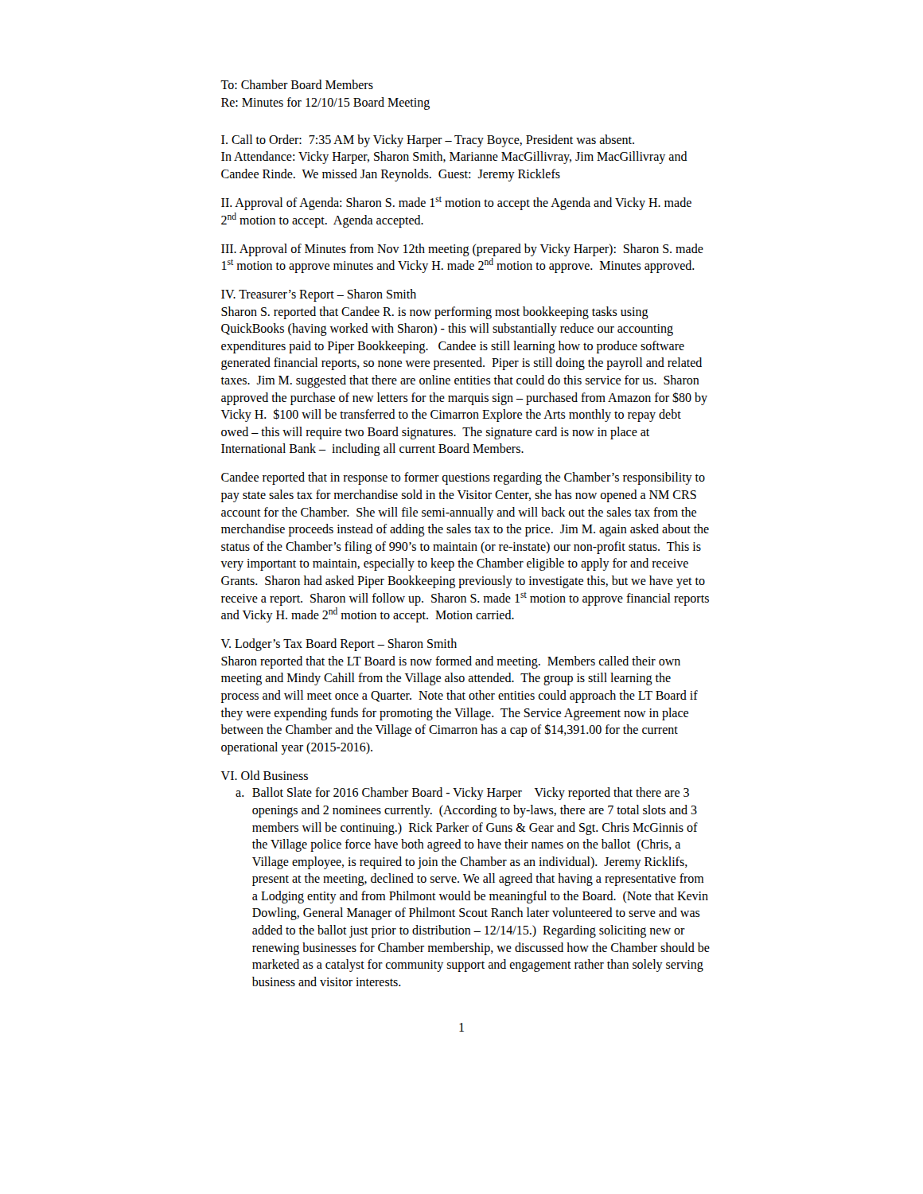To: Chamber Board Members
Re: Minutes for 12/10/15 Board Meeting
I. Call to Order: 7:35 AM by Vicky Harper – Tracy Boyce, President was absent.
In Attendance: Vicky Harper, Sharon Smith, Marianne MacGillivray, Jim MacGillivray and Candee Rinde. We missed Jan Reynolds. Guest: Jeremy Ricklefs
II. Approval of Agenda: Sharon S. made 1st motion to accept the Agenda and Vicky H. made 2nd motion to accept. Agenda accepted.
III. Approval of Minutes from Nov 12th meeting (prepared by Vicky Harper): Sharon S. made 1st motion to approve minutes and Vicky H. made 2nd motion to approve. Minutes approved.
IV. Treasurer’s Report – Sharon Smith
Sharon S. reported that Candee R. is now performing most bookkeeping tasks using QuickBooks (having worked with Sharon) - this will substantially reduce our accounting expenditures paid to Piper Bookkeeping. Candee is still learning how to produce software generated financial reports, so none were presented. Piper is still doing the payroll and related taxes. Jim M. suggested that there are online entities that could do this service for us. Sharon approved the purchase of new letters for the marquis sign – purchased from Amazon for $80 by Vicky H. $100 will be transferred to the Cimarron Explore the Arts monthly to repay debt owed – this will require two Board signatures. The signature card is now in place at International Bank – including all current Board Members.
Candee reported that in response to former questions regarding the Chamber’s responsibility to pay state sales tax for merchandise sold in the Visitor Center, she has now opened a NM CRS account for the Chamber. She will file semi-annually and will back out the sales tax from the merchandise proceeds instead of adding the sales tax to the price. Jim M. again asked about the status of the Chamber’s filing of 990’s to maintain (or re-instate) our non-profit status. This is very important to maintain, especially to keep the Chamber eligible to apply for and receive Grants. Sharon had asked Piper Bookkeeping previously to investigate this, but we have yet to receive a report. Sharon will follow up. Sharon S. made 1st motion to approve financial reports and Vicky H. made 2nd motion to accept. Motion carried.
V. Lodger’s Tax Board Report – Sharon Smith
Sharon reported that the LT Board is now formed and meeting. Members called their own meeting and Mindy Cahill from the Village also attended. The group is still learning the process and will meet once a Quarter. Note that other entities could approach the LT Board if they were expending funds for promoting the Village. The Service Agreement now in place between the Chamber and the Village of Cimarron has a cap of $14,391.00 for the current operational year (2015-2016).
VI. Old Business
Ballot Slate for 2016 Chamber Board - Vicky Harper Vicky reported that there are 3 openings and 2 nominees currently. (According to by-laws, there are 7 total slots and 3 members will be continuing.) Rick Parker of Guns & Gear and Sgt. Chris McGinnis of the Village police force have both agreed to have their names on the ballot (Chris, a Village employee, is required to join the Chamber as an individual). Jeremy Ricklifs, present at the meeting, declined to serve. We all agreed that having a representative from a Lodging entity and from Philmont would be meaningful to the Board. (Note that Kevin Dowling, General Manager of Philmont Scout Ranch later volunteered to serve and was added to the ballot just prior to distribution – 12/14/15.) Regarding soliciting new or renewing businesses for Chamber membership, we discussed how the Chamber should be marketed as a catalyst for community support and engagement rather than solely serving business and visitor interests.
1